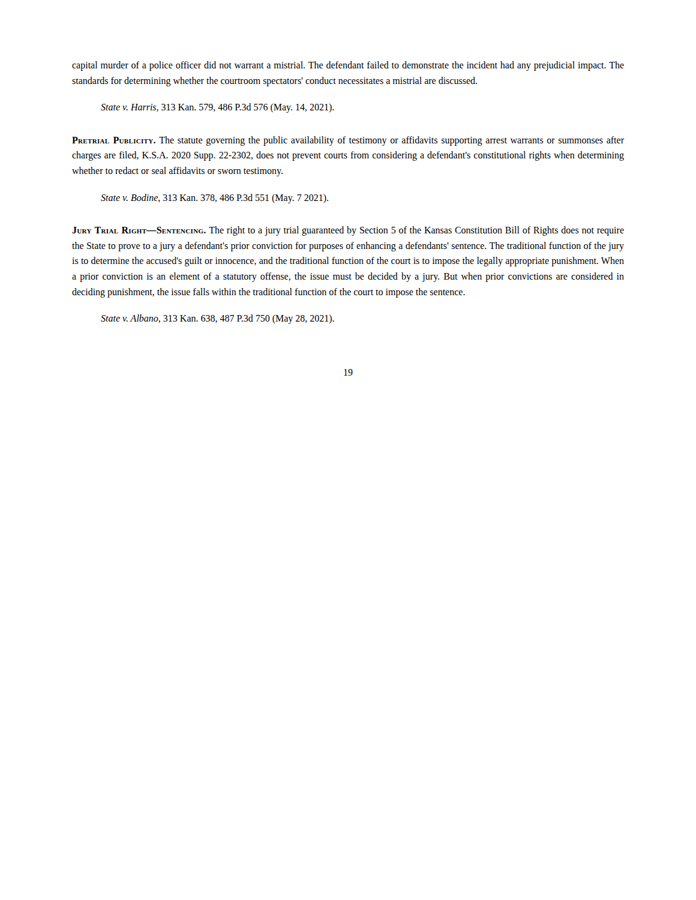capital murder of a police officer did not warrant a mistrial. The defendant failed to demonstrate the incident had any prejudicial impact. The standards for determining whether the courtroom spectators' conduct necessitates a mistrial are discussed.
State v. Harris, 313 Kan. 579, 486 P.3d 576 (May. 14, 2021).
Pretrial Publicity. The statute governing the public availability of testimony or affidavits supporting arrest warrants or summonses after charges are filed, K.S.A. 2020 Supp. 22-2302, does not prevent courts from considering a defendant's constitutional rights when determining whether to redact or seal affidavits or sworn testimony.
State v. Bodine, 313 Kan. 378, 486 P.3d 551 (May. 7 2021).
Jury Trial Right—Sentencing. The right to a jury trial guaranteed by Section 5 of the Kansas Constitution Bill of Rights does not require the State to prove to a jury a defendant's prior conviction for purposes of enhancing a defendants' sentence. The traditional function of the jury is to determine the accused's guilt or innocence, and the traditional function of the court is to impose the legally appropriate punishment. When a prior conviction is an element of a statutory offense, the issue must be decided by a jury. But when prior convictions are considered in deciding punishment, the issue falls within the traditional function of the court to impose the sentence.
State v. Albano, 313 Kan. 638, 487 P.3d 750 (May 28, 2021).
19